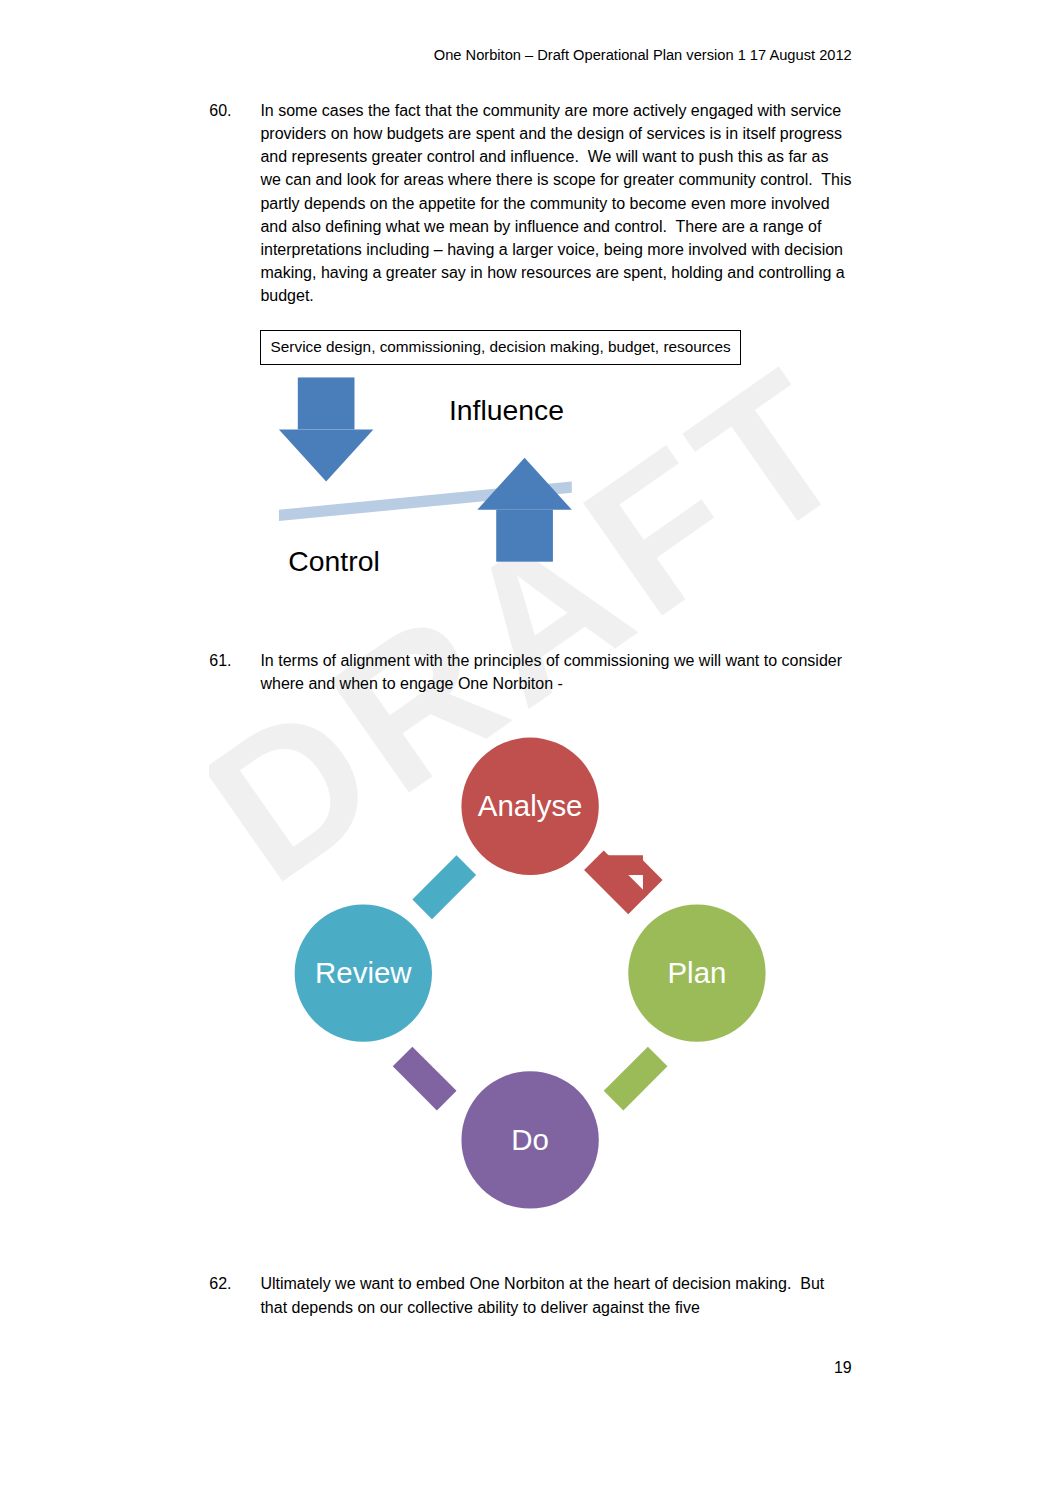DRAFT
One Norbiton – Draft Operational Plan version 1 17 August 2012
60.
In some cases the fact that the community are more actively engaged with service providers on how budgets are spent and the design of services is in itself progress and represents greater control and influence. We will want to push this as far as we can and look for areas where there is scope for greater community control. This partly depends on the appetite for the community to become even more involved and also defining what we mean by influence and control. There are a range of interpretations including – having a larger voice, being more involved with decision making, having a greater say in how resources are spent, holding and controlling a budget.
Service design, commissioning, decision making, budget, resources
Influence Control
61.
In terms of alignment with the principles of commissioning we will want to consider where and when to engage One Norbiton -
Analyse Plan Do Review
62.
Ultimately we want to embed One Norbiton at the heart of decision making. But that depends on our collective ability to deliver against the five
19